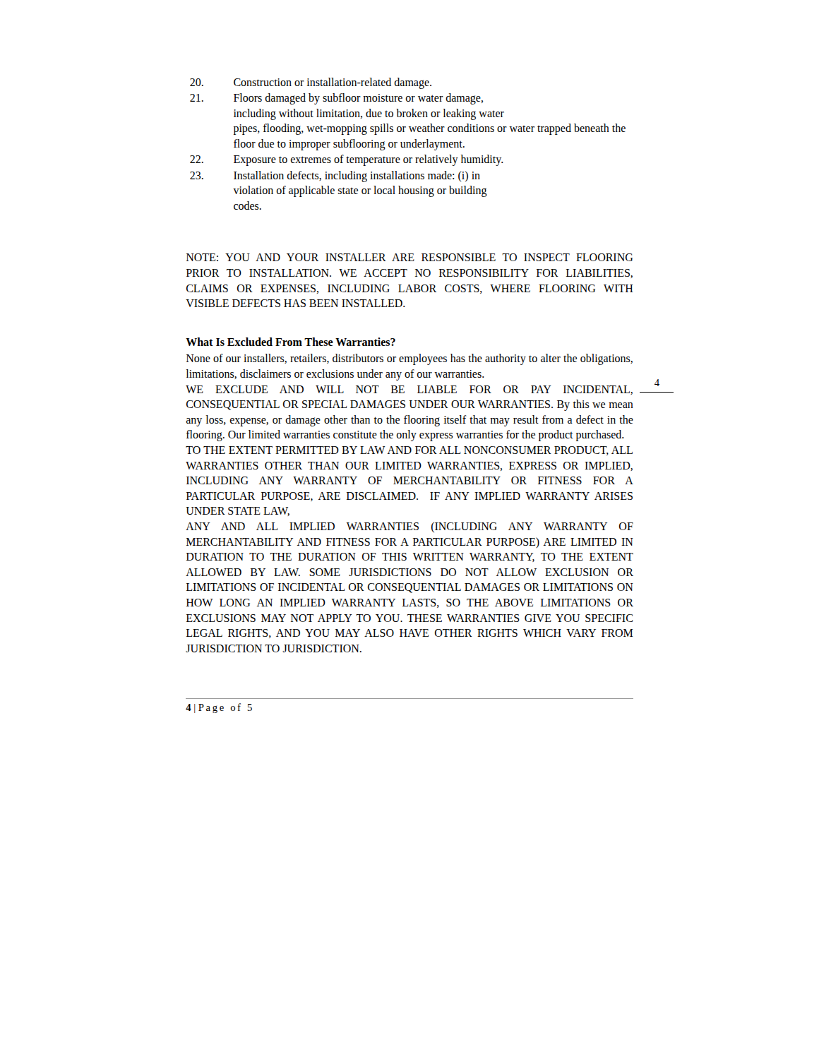20. Construction or installation-related damage.
21. Floors damaged by subfloor moisture or water damage,
including without limitation, due to broken or leaking water
pipes, flooding, wet-mopping spills or weather conditions or water trapped beneath the floor due to improper subflooring or underlayment.
22. Exposure to extremes of temperature or relatively humidity.
23. Installation defects, including installations made: (i) in
violation of applicable state or local housing or building
codes.
NOTE: YOU AND YOUR INSTALLER ARE RESPONSIBLE TO INSPECT FLOORING PRIOR TO INSTALLATION. WE ACCEPT NO RESPONSIBILITY FOR LIABILITIES, CLAIMS OR EXPENSES, INCLUDING LABOR COSTS, WHERE FLOORING WITH VISIBLE DEFECTS HAS BEEN INSTALLED.
What Is Excluded From These Warranties?
None of our installers, retailers, distributors or employees has the authority to alter the obligations, limitations, disclaimers or exclusions under any of our warranties.
WE EXCLUDE AND WILL NOT BE LIABLE FOR OR PAY INCIDENTAL, CONSEQUENTIAL OR SPECIAL DAMAGES UNDER OUR WARRANTIES. By this we mean any loss, expense, or damage other than to the flooring itself that may result from a defect in the flooring. Our limited warranties constitute the only express warranties for the product purchased.
TO THE EXTENT PERMITTED BY LAW AND FOR ALL NONCONSUMER PRODUCT, ALL WARRANTIES OTHER THAN OUR LIMITED WARRANTIES, EXPRESS OR IMPLIED, INCLUDING ANY WARRANTY OF MERCHANTABILITY OR FITNESS FOR A PARTICULAR PURPOSE, ARE DISCLAIMED. IF ANY IMPLIED WARRANTY ARISES UNDER STATE LAW,
ANY AND ALL IMPLIED WARRANTIES (INCLUDING ANY WARRANTY OF MERCHANTABILITY AND FITNESS FOR A PARTICULAR PURPOSE) ARE LIMITED IN DURATION TO THE DURATION OF THIS WRITTEN WARRANTY, TO THE EXTENT ALLOWED BY LAW. SOME JURISDICTIONS DO NOT ALLOW EXCLUSION OR LIMITATIONS OF INCIDENTAL OR CONSEQUENTIAL DAMAGES OR LIMITATIONS ON HOW LONG AN IMPLIED WARRANTY LASTS, SO THE ABOVE LIMITATIONS OR EXCLUSIONS MAY NOT APPLY TO YOU. THESE WARRANTIES GIVE YOU SPECIFIC LEGAL RIGHTS, AND YOU MAY ALSO HAVE OTHER RIGHTS WHICH VARY FROM JURISDICTION TO JURISDICTION.
4
4 | Page of 5